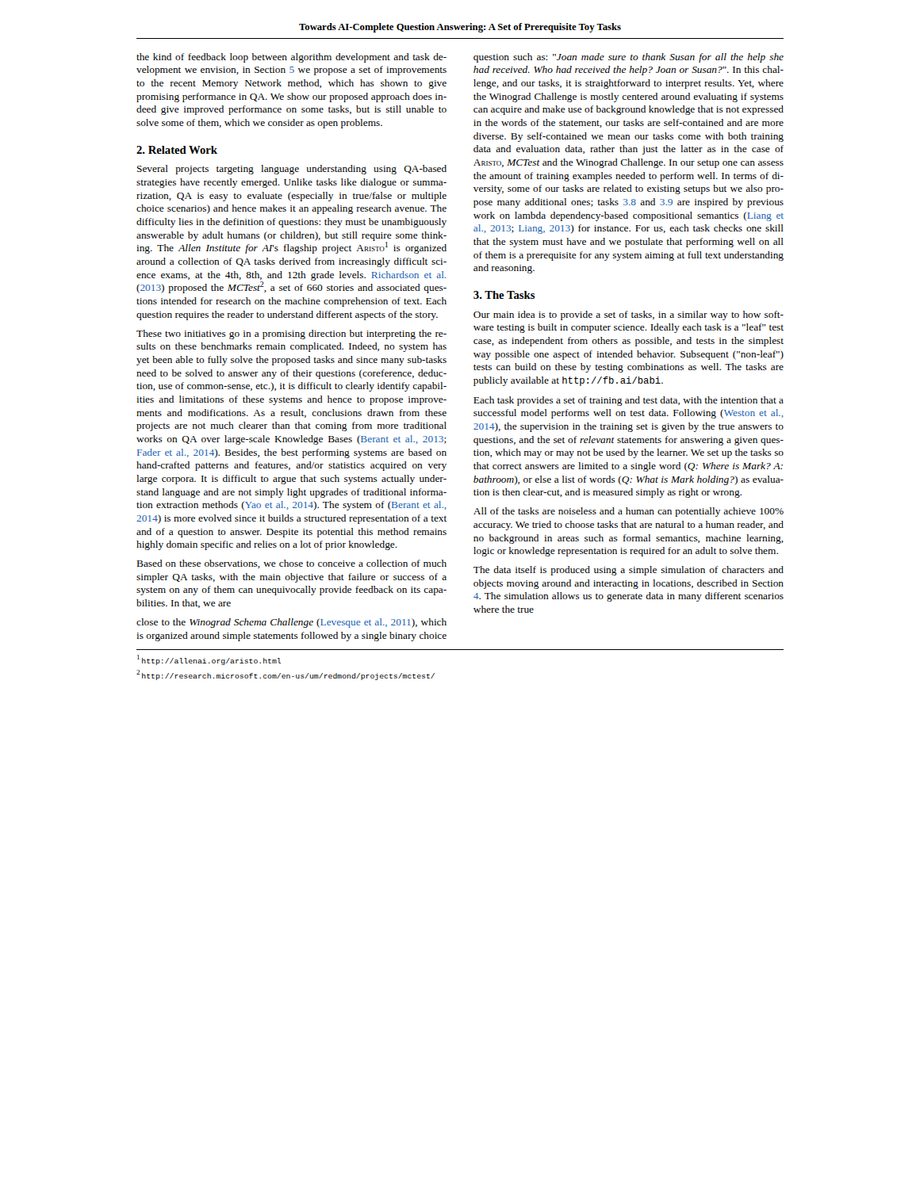Towards AI-Complete Question Answering: A Set of Prerequisite Toy Tasks
the kind of feedback loop between algorithm development and task development we envision, in Section 5 we propose a set of improvements to the recent Memory Network method, which has shown to give promising performance in QA. We show our proposed approach does indeed give improved performance on some tasks, but is still unable to solve some of them, which we consider as open problems.
2. Related Work
Several projects targeting language understanding using QA-based strategies have recently emerged. Unlike tasks like dialogue or summarization, QA is easy to evaluate (especially in true/false or multiple choice scenarios) and hence makes it an appealing research avenue. The difficulty lies in the definition of questions: they must be unambiguously answerable by adult humans (or children), but still require some thinking. The Allen Institute for AI's flagship project Aristo1 is organized around a collection of QA tasks derived from increasingly difficult science exams, at the 4th, 8th, and 12th grade levels. Richardson et al. (2013) proposed the MCTest2, a set of 660 stories and associated questions intended for research on the machine comprehension of text. Each question requires the reader to understand different aspects of the story.
These two initiatives go in a promising direction but interpreting the results on these benchmarks remain complicated. Indeed, no system has yet been able to fully solve the proposed tasks and since many sub-tasks need to be solved to answer any of their questions (coreference, deduction, use of common-sense, etc.), it is difficult to clearly identify capabilities and limitations of these systems and hence to propose improvements and modifications. As a result, conclusions drawn from these projects are not much clearer than that coming from more traditional works on QA over large-scale Knowledge Bases (Berant et al., 2013; Fader et al., 2014). Besides, the best performing systems are based on hand-crafted patterns and features, and/or statistics acquired on very large corpora. It is difficult to argue that such systems actually understand language and are not simply light upgrades of traditional information extraction methods (Yao et al., 2014). The system of (Berant et al., 2014) is more evolved since it builds a structured representation of a text and of a question to answer. Despite its potential this method remains highly domain specific and relies on a lot of prior knowledge.
Based on these observations, we chose to conceive a collection of much simpler QA tasks, with the main objective that failure or success of a system on any of them can unequivocally provide feedback on its capabilities. In that, we are
close to the Winograd Schema Challenge (Levesque et al., 2011), which is organized around simple statements followed by a single binary choice question such as: "Joan made sure to thank Susan for all the help she had received. Who had received the help? Joan or Susan?". In this challenge, and our tasks, it is straightforward to interpret results. Yet, where the Winograd Challenge is mostly centered around evaluating if systems can acquire and make use of background knowledge that is not expressed in the words of the statement, our tasks are self-contained and are more diverse. By self-contained we mean our tasks come with both training data and evaluation data, rather than just the latter as in the case of Aristo, MCTest and the Winograd Challenge. In our setup one can assess the amount of training examples needed to perform well. In terms of diversity, some of our tasks are related to existing setups but we also propose many additional ones; tasks 3.8 and 3.9 are inspired by previous work on lambda dependency-based compositional semantics (Liang et al., 2013; Liang, 2013) for instance. For us, each task checks one skill that the system must have and we postulate that performing well on all of them is a prerequisite for any system aiming at full text understanding and reasoning.
3. The Tasks
Our main idea is to provide a set of tasks, in a similar way to how software testing is built in computer science. Ideally each task is a "leaf" test case, as independent from others as possible, and tests in the simplest way possible one aspect of intended behavior. Subsequent ("non-leaf") tests can build on these by testing combinations as well. The tasks are publicly available at http://fb.ai/babi.
Each task provides a set of training and test data, with the intention that a successful model performs well on test data. Following (Weston et al., 2014), the supervision in the training set is given by the true answers to questions, and the set of relevant statements for answering a given question, which may or may not be used by the learner. We set up the tasks so that correct answers are limited to a single word (Q: Where is Mark? A: bathroom), or else a list of words (Q: What is Mark holding?) as evaluation is then clear-cut, and is measured simply as right or wrong.
All of the tasks are noiseless and a human can potentially achieve 100% accuracy. We tried to choose tasks that are natural to a human reader, and no background in areas such as formal semantics, machine learning, logic or knowledge representation is required for an adult to solve them.
The data itself is produced using a simple simulation of characters and objects moving around and interacting in locations, described in Section 4. The simulation allows us to generate data in many different scenarios where the true
1 http://allenai.org/aristo.html
2 http://research.microsoft.com/en-us/um/redmond/projects/mctest/